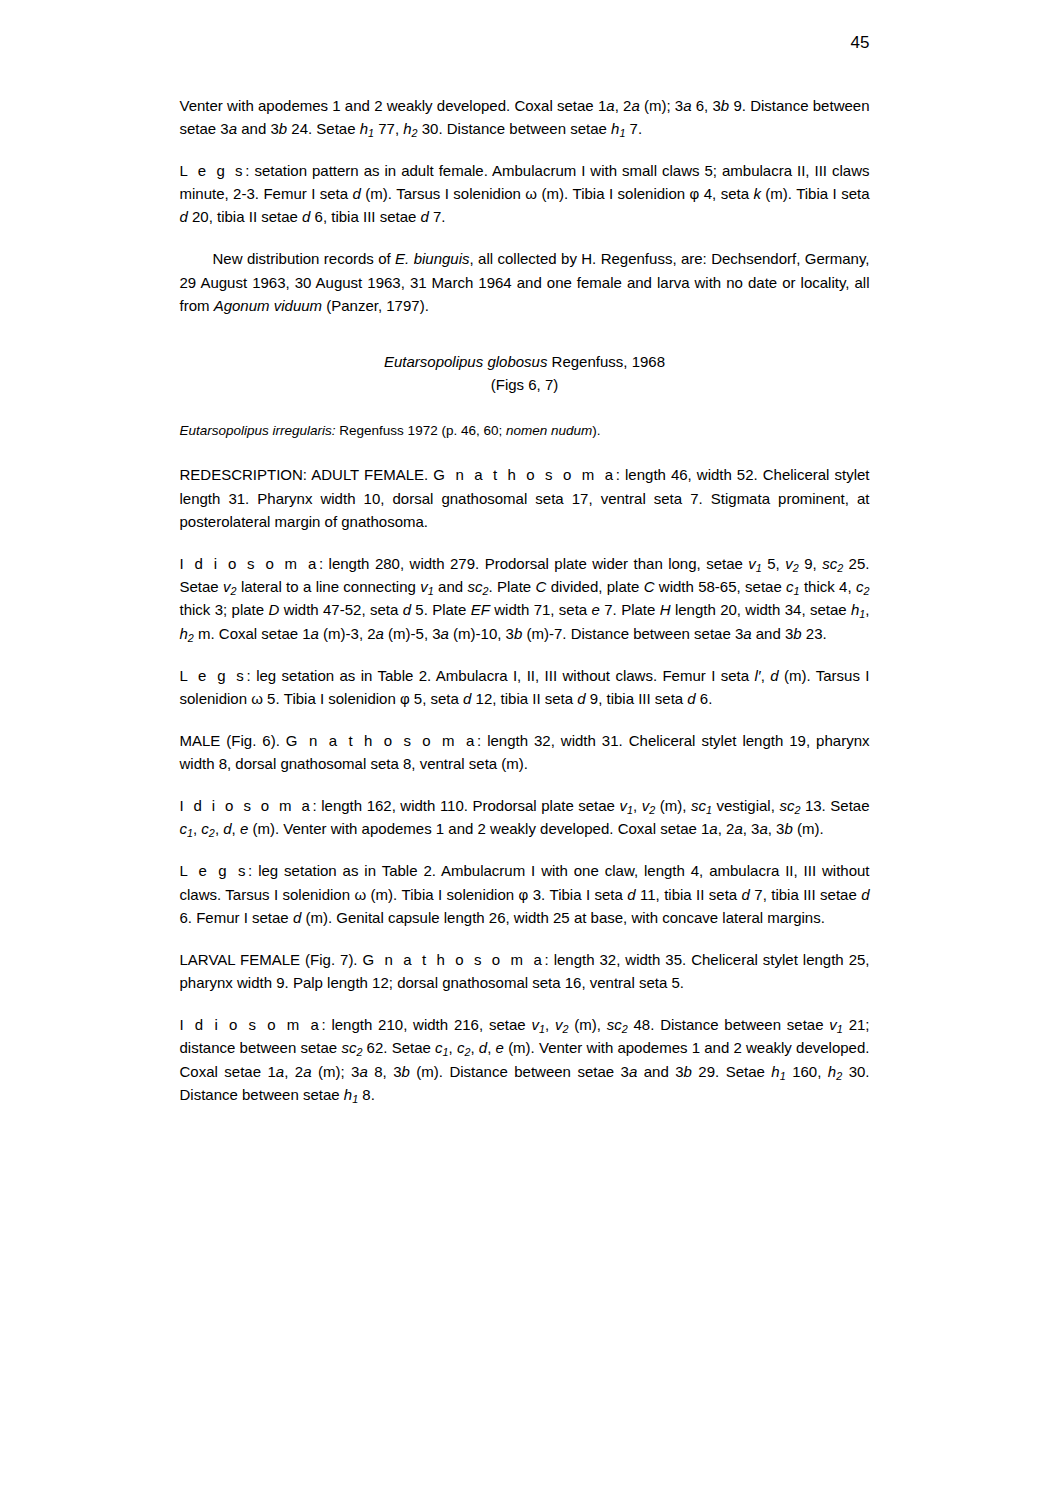45
Venter with apodemes 1 and 2 weakly developed. Coxal setae 1a, 2a (m); 3a 6, 3b 9. Distance between setae 3a and 3b 24. Setae h1 77, h2 30. Distance between setae h1 7.
L e g s: setation pattern as in adult female. Ambulacrum I with small claws 5; ambulacra II, III claws minute, 2-3. Femur I seta d (m). Tarsus I solenidion ω (m). Tibia I solenidion φ 4, seta k (m). Tibia I seta d 20, tibia II setae d 6, tibia III setae d 7.
New distribution records of E. biunguis, all collected by H. Regenfuss, are: Dechsendorf, Germany, 29 August 1963, 30 August 1963, 31 March 1964 and one female and larva with no date or locality, all from Agonum viduum (Panzer, 1797).
Eutarsopolipus globosus Regenfuss, 1968
(Figs 6, 7)
Eutarsopolipus irregularis: Regenfuss 1972 (p. 46, 60; nomen nudum).
REDESCRIPTION: ADULT FEMALE. G n a t h o s o m a: length 46, width 52. Cheliceral stylet length 31. Pharynx width 10, dorsal gnathosomal seta 17, ventral seta 7. Stigmata prominent, at posterolateral margin of gnathosoma.
I d i o s o m a: length 280, width 279. Prodorsal plate wider than long, setae v1 5, v2 9, sc2 25. Setae v2 lateral to a line connecting v1 and sc2. Plate C divided, plate C width 58-65, setae c1 thick 4, c2 thick 3; plate D width 47-52, seta d 5. Plate EF width 71, seta e 7. Plate H length 20, width 34, setae h1, h2 m. Coxal setae 1a (m)-3, 2a (m)-5, 3a (m)-10, 3b (m)-7. Distance between setae 3a and 3b 23.
L e g s: leg setation as in Table 2. Ambulacra I, II, III without claws. Femur I seta l′, d (m). Tarsus I solenidion ω 5. Tibia I solenidion φ 5, seta d 12, tibia II seta d 9, tibia III seta d 6.
MALE (Fig. 6). G n a t h o s o m a: length 32, width 31. Cheliceral stylet length 19, pharynx width 8, dorsal gnathosomal seta 8, ventral seta (m).
I d i o s o m a: length 162, width 110. Prodorsal plate setae v1, v2 (m), sc1 vestigial, sc2 13. Setae c1, c2, d, e (m). Venter with apodemes 1 and 2 weakly developed. Coxal setae 1a, 2a, 3a, 3b (m).
L e g s: leg setation as in Table 2. Ambulacrum I with one claw, length 4, ambulacra II, III without claws. Tarsus I solenidion ω (m). Tibia I solenidion φ 3. Tibia I seta d 11, tibia II seta d 7, tibia III setae d 6. Femur I setae d (m). Genital capsule length 26, width 25 at base, with concave lateral margins.
LARVAL FEMALE (Fig. 7). G n a t h o s o m a: length 32, width 35. Cheliceral stylet length 25, pharynx width 9. Palp length 12; dorsal gnathosomal seta 16, ventral seta 5.
I d i o s o m a: length 210, width 216, setae v1, v2 (m), sc2 48. Distance between setae v1 21; distance between setae sc2 62. Setae c1, c2, d, e (m). Venter with apodemes 1 and 2 weakly developed. Coxal setae 1a, 2a (m); 3a 8, 3b (m). Distance between setae 3a and 3b 29. Setae h1 160, h2 30. Distance between setae h1 8.